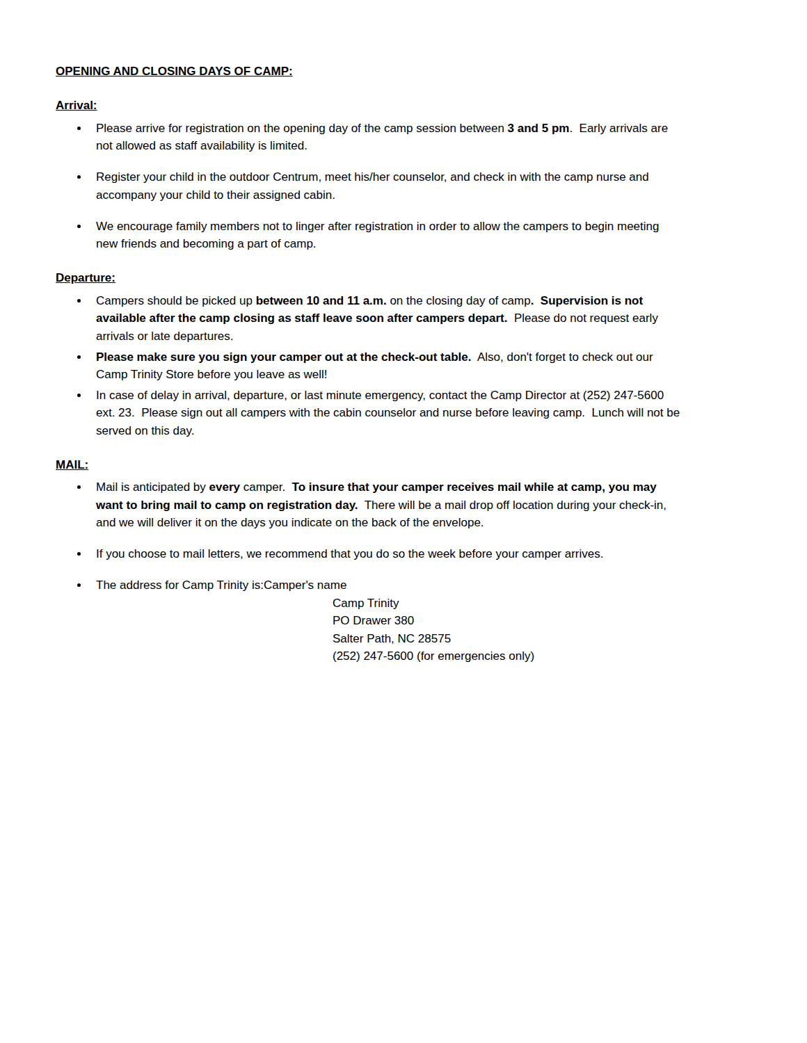OPENING AND CLOSING DAYS OF CAMP:
Arrival:
Please arrive for registration on the opening day of the camp session between 3 and 5 pm. Early arrivals are not allowed as staff availability is limited.
Register your child in the outdoor Centrum, meet his/her counselor, and check in with the camp nurse and accompany your child to their assigned cabin.
We encourage family members not to linger after registration in order to allow the campers to begin meeting new friends and becoming a part of camp.
Departure:
Campers should be picked up between 10 and 11 a.m. on the closing day of camp. Supervision is not available after the camp closing as staff leave soon after campers depart. Please do not request early arrivals or late departures.
Please make sure you sign your camper out at the check-out table. Also, don't forget to check out our Camp Trinity Store before you leave as well!
In case of delay in arrival, departure, or last minute emergency, contact the Camp Director at (252) 247-5600 ext. 23. Please sign out all campers with the cabin counselor and nurse before leaving camp. Lunch will not be served on this day.
MAIL:
Mail is anticipated by every camper. To insure that your camper receives mail while at camp, you may want to bring mail to camp on registration day. There will be a mail drop off location during your check-in, and we will deliver it on the days you indicate on the back of the envelope.
If you choose to mail letters, we recommend that you do so the week before your camper arrives.
The address for Camp Trinity is:Camper's name
Camp Trinity
PO Drawer 380
Salter Path, NC 28575
(252) 247-5600 (for emergencies only)